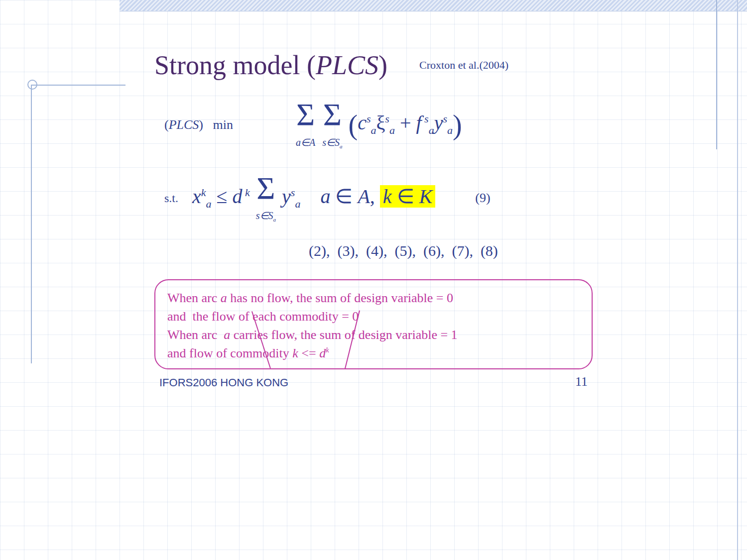Strong model (PLCS)
Croxton et al.(2004)
(PLCS) min Σ
a∈A Σ
s∈Sa (csaξsa + f saysa)
s.t. xka ≤ d k Σ
s∈Sa ysa a ∈ A, k ∈ K (9)
(2), (3), (4), (5), (6), (7), (8)
When arc a has no flow, the sum of design variable = 0
and the flow of each commodity = 0
When arc a carries flow, the sum of design variable = 1
and flow of commodity k <= dk
IFORS2006 HONG KONG 11